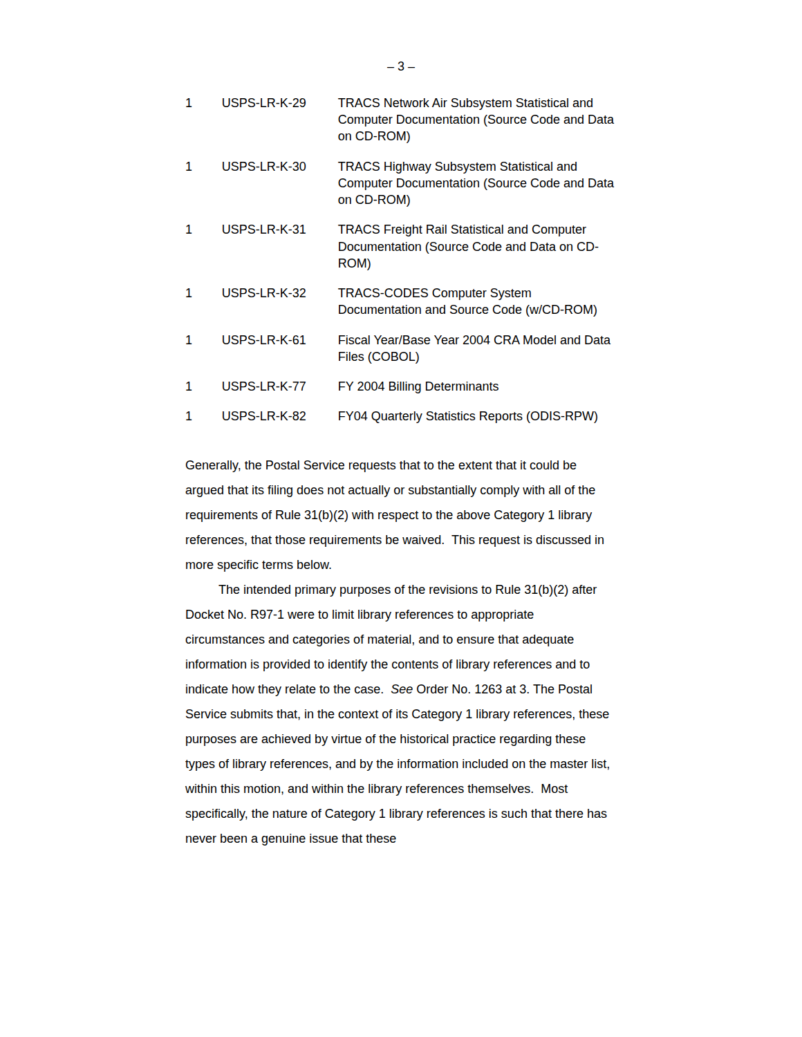– 3 –
| 1 | USPS-LR-K-29 | TRACS Network Air Subsystem Statistical and Computer Documentation (Source Code and Data on CD-ROM) |
| 1 | USPS-LR-K-30 | TRACS Highway Subsystem Statistical and Computer Documentation (Source Code and Data on CD-ROM) |
| 1 | USPS-LR-K-31 | TRACS Freight Rail Statistical and Computer Documentation (Source Code and Data on CD-ROM) |
| 1 | USPS-LR-K-32 | TRACS-CODES Computer System Documentation and Source Code (w/CD-ROM) |
| 1 | USPS-LR-K-61 | Fiscal Year/Base Year 2004 CRA Model and Data Files (COBOL) |
| 1 | USPS-LR-K-77 | FY 2004 Billing Determinants |
| 1 | USPS-LR-K-82 | FY04 Quarterly Statistics Reports (ODIS-RPW) |
Generally, the Postal Service requests that to the extent that it could be argued that its filing does not actually or substantially comply with all of the requirements of Rule 31(b)(2) with respect to the above Category 1 library references, that those requirements be waived. This request is discussed in more specific terms below.
The intended primary purposes of the revisions to Rule 31(b)(2) after Docket No. R97-1 were to limit library references to appropriate circumstances and categories of material, and to ensure that adequate information is provided to identify the contents of library references and to indicate how they relate to the case. See Order No. 1263 at 3. The Postal Service submits that, in the context of its Category 1 library references, these purposes are achieved by virtue of the historical practice regarding these types of library references, and by the information included on the master list, within this motion, and within the library references themselves. Most specifically, the nature of Category 1 library references is such that there has never been a genuine issue that these